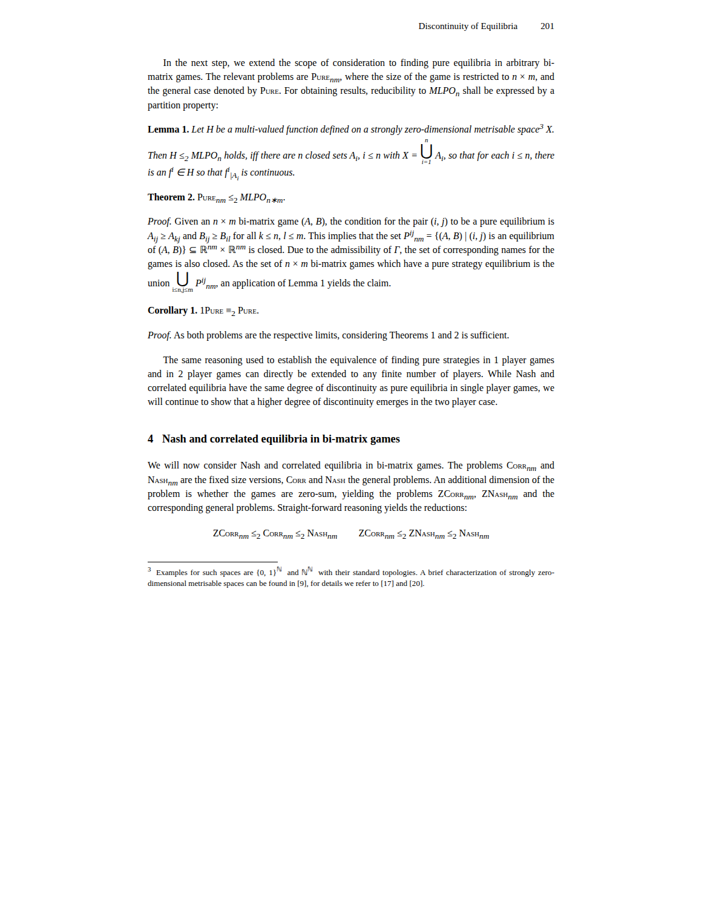Discontinuity of Equilibria 201
In the next step, we extend the scope of consideration to finding pure equilibria in arbitrary bi-matrix games. The relevant problems are Purenm, where the size of the game is restricted to n × m, and the general case denoted by Pure. For obtaining results, reducibility to MLPOn shall be expressed by a partition property:
Lemma 1. Let H be a multi-valued function defined on a strongly zero-dimensional metrisable space3 X. Then H ≤2 MLPOn holds, iff there are n closed sets Ai, i ≤ n with X = n⋃i=1 Ai, so that for each i ≤ n, there is an fi ∈ H so that fi|Ai is continuous.
Theorem 2. Purenm ≤2 MLPOn∗m.
Proof. Given an n × m bi-matrix game (A, B), the condition for the pair (i, j) to be a pure equilibrium is Aij ≥ Akj and Bij ≥ Bil for all k ≤ n, l ≤ m. This implies that the set Pijnm = {(A, B) | (i, j) is an equilibrium of (A, B)} ⊆ ℝnm × ℝnm is closed. Due to the admissibility of Γ, the set of corresponding names for the games is also closed. As the set of n × m bi-matrix games which have a pure strategy equilibrium is the union ⋃i≤n,j≤m Pijnm, an application of Lemma 1 yields the claim.
Corollary 1. 1Pure ≡2 Pure.
Proof. As both problems are the respective limits, considering Theorems 1 and 2 is sufficient.
The same reasoning used to establish the equivalence of finding pure strategies in 1 player games and in 2 player games can directly be extended to any finite number of players. While Nash and correlated equilibria have the same degree of discontinuity as pure equilibria in single player games, we will continue to show that a higher degree of discontinuity emerges in the two player case.
4 Nash and correlated equilibria in bi-matrix games
We will now consider Nash and correlated equilibria in bi-matrix games. The problems Corrnm and Nashnm are the fixed size versions, Corr and Nash the general problems. An additional dimension of the problem is whether the games are zero-sum, yielding the problems ZCorrnm, ZNashnm and the corresponding general problems. Straight-forward reasoning yields the reductions:
ZCorrnm ≤2 Corrnm ≤2 Nashnm ZCorrnm ≤2 ZNashnm ≤2 Nashnm
3 Examples for such spaces are {0, 1}ℕ and ℕℕ with their standard topologies. A brief characterization of strongly zero-dimensional metrisable spaces can be found in [9], for details we refer to [17] and [20].